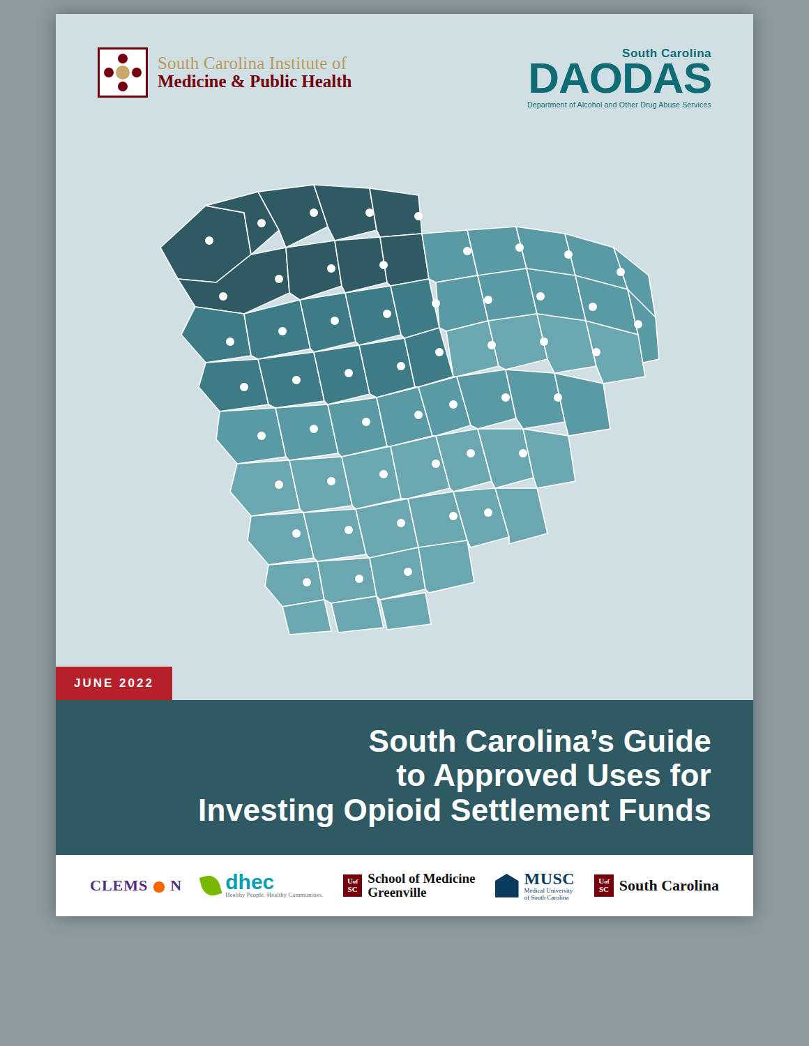South Carolina Institute of
Medicine & Public Health
South Carolina
DAODAS
Department of Alcohol and Other Drug Abuse Services
JUNE 2022
South Carolina’s Guide
to Approved Uses for
Investing Opioid Settlement Funds
CLEMS N
dhec
Healthy People. Healthy Communities.
Uof
SC
School of Medicine
Greenville
MUSC
Medical University
of South Carolina
Uof
SC
South Carolina